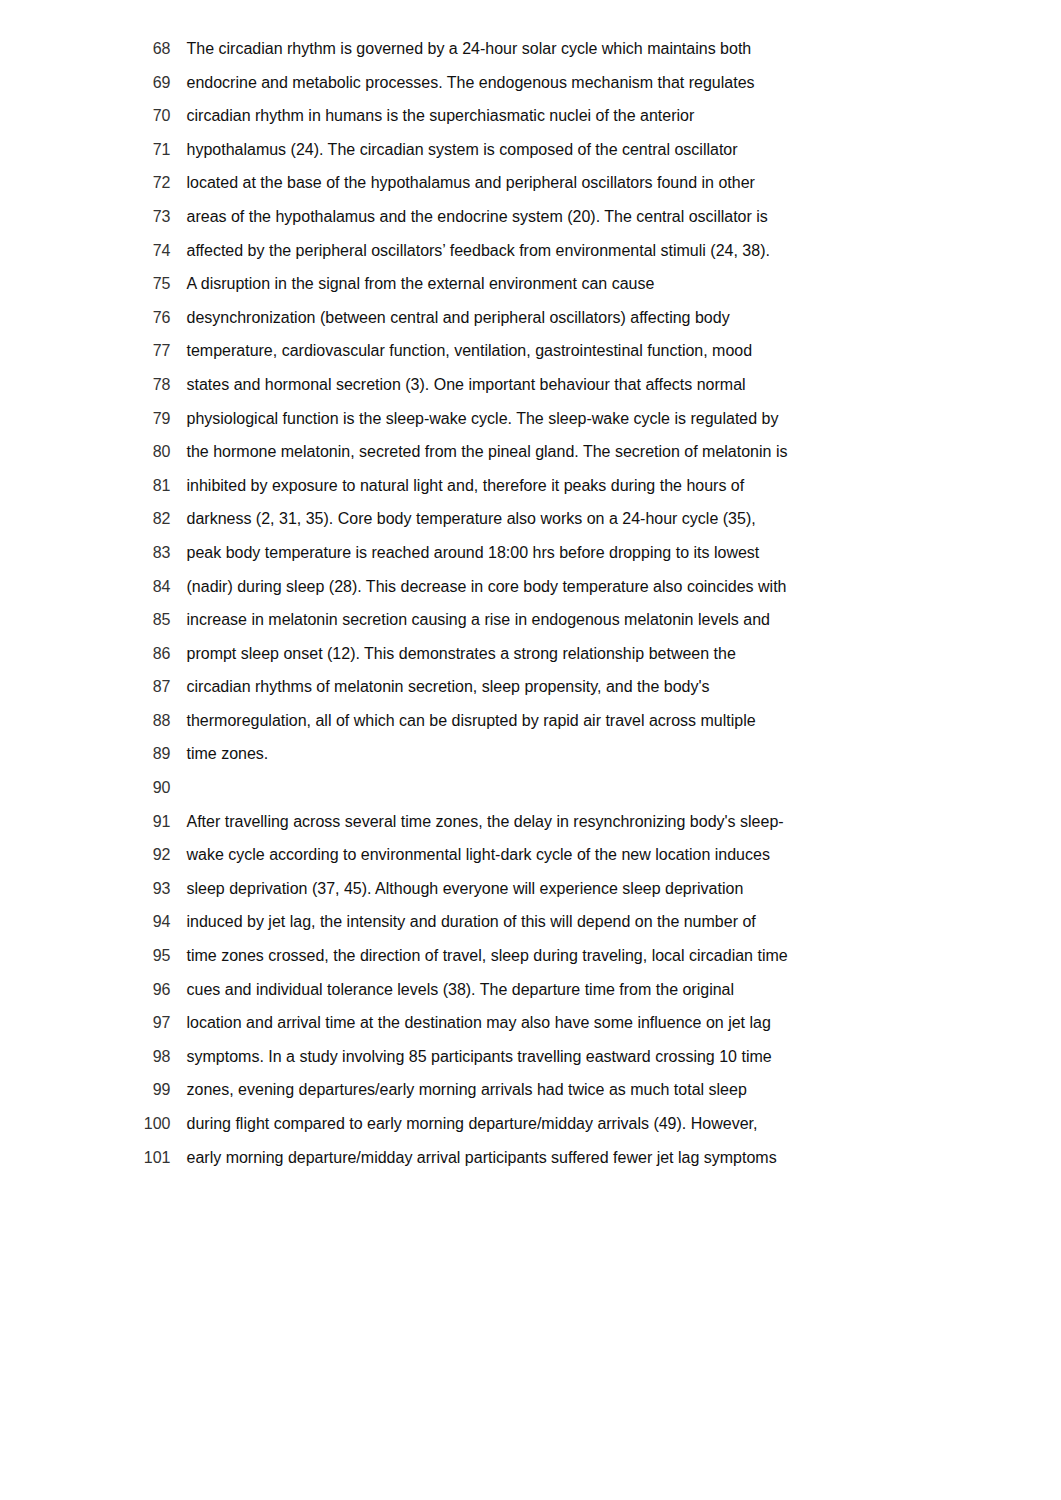The circadian rhythm is governed by a 24-hour solar cycle which maintains both
endocrine and metabolic processes. The endogenous mechanism that regulates
circadian rhythm in humans is the superchiasmatic nuclei of the anterior
hypothalamus (24). The circadian system is composed of the central oscillator
located at the base of the hypothalamus and peripheral oscillators found in other
areas of the hypothalamus and the endocrine system (20). The central oscillator is
affected by the peripheral oscillators’ feedback from environmental stimuli (24, 38).
A disruption in the signal from the external environment can cause
desynchronization (between central and peripheral oscillators) affecting body
temperature, cardiovascular function, ventilation, gastrointestinal function, mood
states and hormonal secretion (3). One important behaviour that affects normal
physiological function is the sleep-wake cycle. The sleep-wake cycle is regulated by
the hormone melatonin, secreted from the pineal gland. The secretion of melatonin is
inhibited by exposure to natural light and, therefore it peaks during the hours of
darkness (2, 31, 35). Core body temperature also works on a 24-hour cycle (35),
peak body temperature is reached around 18:00 hrs before dropping to its lowest
(nadir) during sleep (28). This decrease in core body temperature also coincides with
increase in melatonin secretion causing a rise in endogenous melatonin levels and
prompt sleep onset (12). This demonstrates a strong relationship between the
circadian rhythms of melatonin secretion, sleep propensity, and the body's
thermoregulation, all of which can be disrupted by rapid air travel across multiple
time zones.
After travelling across several time zones, the delay in resynchronizing body's sleep-
wake cycle according to environmental light-dark cycle of the new location induces
sleep deprivation (37, 45). Although everyone will experience sleep deprivation
induced by jet lag, the intensity and duration of this will depend on the number of
time zones crossed, the direction of travel, sleep during traveling, local circadian time
cues and individual tolerance levels (38). The departure time from the original
location and arrival time at the destination may also have some influence on jet lag
symptoms. In a study involving 85 participants travelling eastward crossing 10 time
zones, evening departures/early morning arrivals had twice as much total sleep
during flight compared to early morning departure/midday arrivals (49). However,
early morning departure/midday arrival participants suffered fewer jet lag symptoms